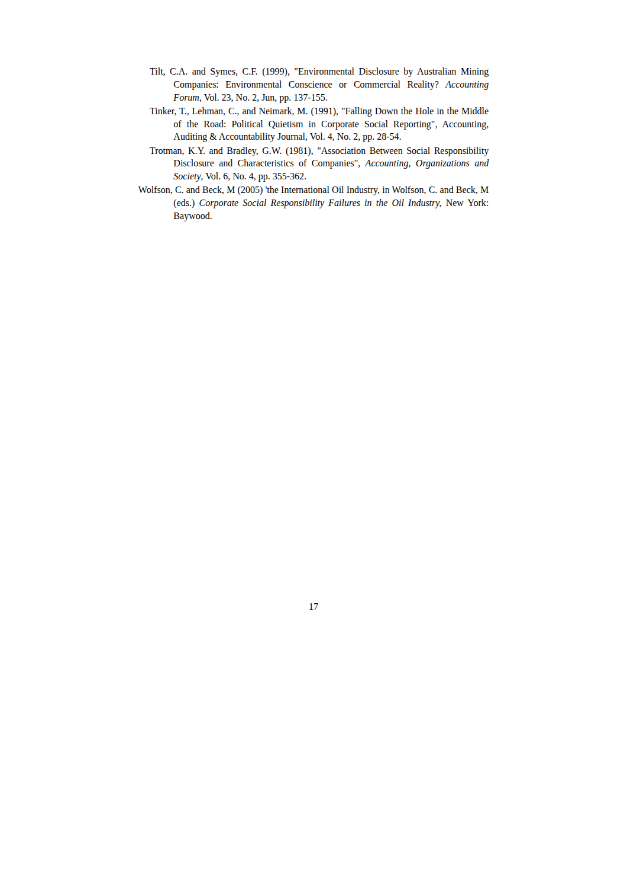Tilt, C.A. and Symes, C.F. (1999), "Environmental Disclosure by Australian Mining Companies: Environmental Conscience or Commercial Reality? Accounting Forum, Vol. 23, No. 2, Jun, pp. 137-155.
Tinker, T., Lehman, C., and Neimark, M. (1991), "Falling Down the Hole in the Middle of the Road: Political Quietism in Corporate Social Reporting", Accounting, Auditing & Accountability Journal, Vol. 4, No. 2, pp. 28-54.
Trotman, K.Y. and Bradley, G.W. (1981), "Association Between Social Responsibility Disclosure and Characteristics of Companies", Accounting, Organizations and Society, Vol. 6, No. 4, pp. 355-362.
Wolfson, C. and Beck, M (2005) 'the International Oil Industry, in Wolfson, C. and Beck, M (eds.) Corporate Social Responsibility Failures in the Oil Industry, New York: Baywood.
17